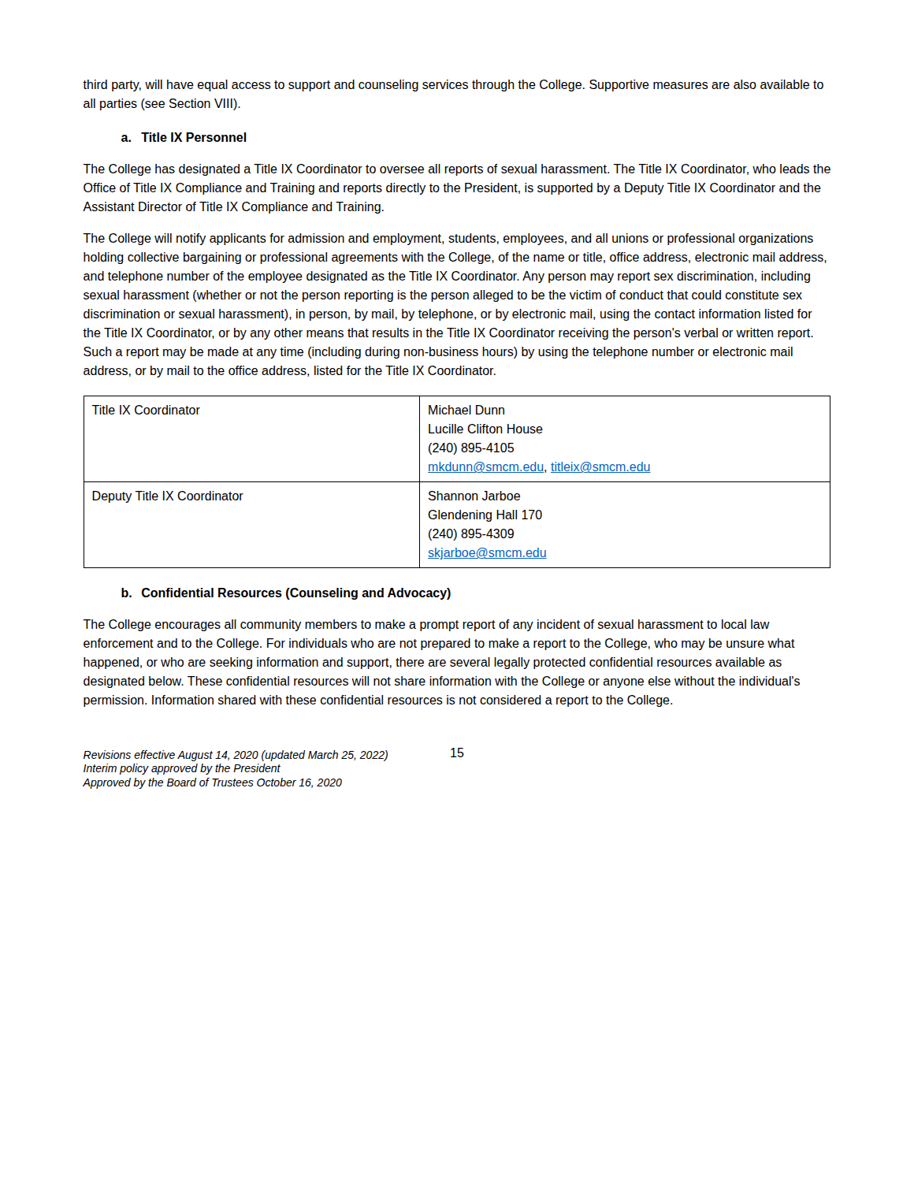third party, will have equal access to support and counseling services through the College. Supportive measures are also available to all parties (see Section VIII).
a. Title IX Personnel
The College has designated a Title IX Coordinator to oversee all reports of sexual harassment. The Title IX Coordinator, who leads the Office of Title IX Compliance and Training and reports directly to the President, is supported by a Deputy Title IX Coordinator and the Assistant Director of Title IX Compliance and Training.
The College will notify applicants for admission and employment, students, employees, and all unions or professional organizations holding collective bargaining or professional agreements with the College, of the name or title, office address, electronic mail address, and telephone number of the employee designated as the Title IX Coordinator. Any person may report sex discrimination, including sexual harassment (whether or not the person reporting is the person alleged to be the victim of conduct that could constitute sex discrimination or sexual harassment), in person, by mail, by telephone, or by electronic mail, using the contact information listed for the Title IX Coordinator, or by any other means that results in the Title IX Coordinator receiving the person's verbal or written report. Such a report may be made at any time (including during non-business hours) by using the telephone number or electronic mail address, or by mail to the office address, listed for the Title IX Coordinator.
| Title IX Coordinator | Michael Dunn Lucille Clifton House (240) 895-4105 mkdunn@smcm.edu , titleix@smcm.edu |
| Deputy Title IX Coordinator | Shannon Jarboe Glendening Hall 170 (240) 895-4309 skjarboe@smcm.edu |
b. Confidential Resources (Counseling and Advocacy)
The College encourages all community members to make a prompt report of any incident of sexual harassment to local law enforcement and to the College. For individuals who are not prepared to make a report to the College, who may be unsure what happened, or who are seeking information and support, there are several legally protected confidential resources available as designated below. These confidential resources will not share information with the College or anyone else without the individual's permission. Information shared with these confidential resources is not considered a report to the College.
15 Revisions effective August 14, 2020 (updated March 25, 2022)
Interim policy approved by the President
Approved by the Board of Trustees October 16, 2020